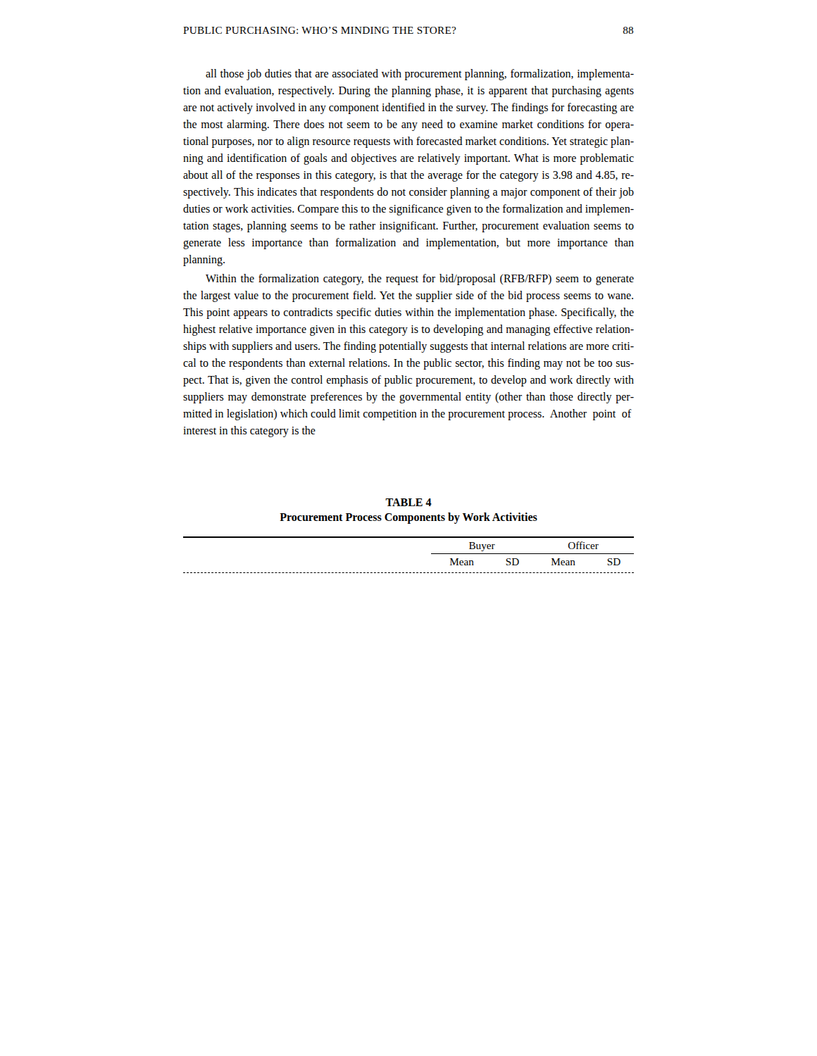Public Purchasing: Who’s Minding the Store? 88
all those job duties that are associated with procurement planning, formalization, implementation and evaluation, respectively. During the planning phase, it is apparent that purchasing agents are not actively involved in any component identified in the survey. The findings for forecasting are the most alarming. There does not seem to be any need to examine market conditions for operational purposes, nor to align resource requests with forecasted market conditions. Yet strategic planning and identification of goals and objectives are relatively important. What is more problematic about all of the responses in this category, is that the average for the category is 3.98 and 4.85, respectively. This indicates that respondents do not consider planning a major component of their job duties or work activities. Compare this to the significance given to the formalization and implementation stages, planning seems to be rather insignificant. Further, procurement evaluation seems to generate less importance than formalization and implementation, but more importance than planning.
Within the formalization category, the request for bid/proposal (RFB/RFP) seem to generate the largest value to the procurement field. Yet the supplier side of the bid process seems to wane. This point appears to contradicts specific duties within the implementation phase. Specifically, the highest relative importance given in this category is to developing and managing effective relationships with suppliers and users. The finding potentially suggests that internal relations are more critical to the respondents than external relations. In the public sector, this finding may not be too suspect. That is, given the control emphasis of public procurement, to develop and work directly with suppliers may demonstrate preferences by the governmental entity (other than those directly permitted in legislation) which could limit competition in the procurement process. Another point of interest in this category is the
TABLE 4
Procurement Process Components by Work Activities
| | Buyer | Officer |
| --- | --- | --- |
| | Mean | SD | Mean | SD |